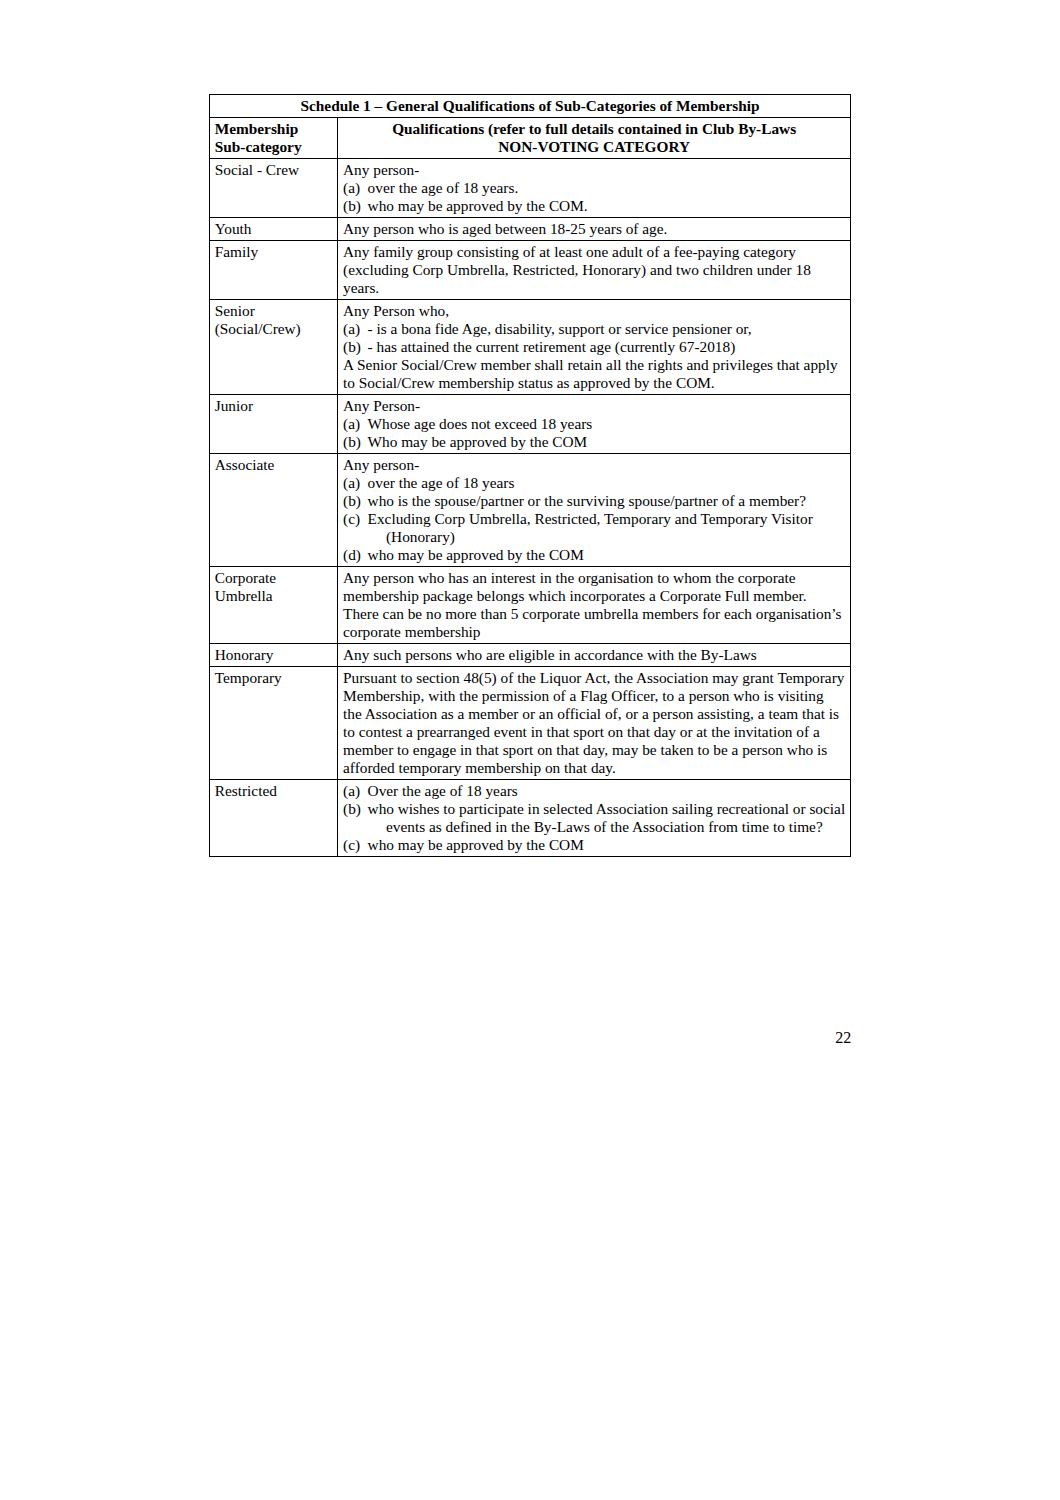| Schedule 1 – General Qualifications of Sub-Categories of Membership |
| Membership Sub-category | Qualifications (refer to full details contained in Club By-Laws NON-VOTING CATEGORY |
| Social - Crew | Any person- (a) over the age of 18 years. (b) who may be approved by the COM. |
| Youth | Any person who is aged between 18-25 years of age. |
| Family | Any family group consisting of at least one adult of a fee-paying category (excluding Corp Umbrella, Restricted, Honorary) and two children under 18 years. |
| Senior (Social/Crew) | Any Person who, (a) - is a bona fide Age, disability, support or service pensioner or, (b) - has attained the current retirement age (currently 67-2018) A Senior Social/Crew member shall retain all the rights and privileges that apply to Social/Crew membership status as approved by the COM. |
| Junior | Any Person- (a) Whose age does not exceed 18 years (b) Who may be approved by the COM |
| Associate | Any person- (a) over the age of 18 years (b) who is the spouse/partner or the surviving spouse/partner of a member? (c) Excluding Corp Umbrella, Restricted, Temporary and Temporary Visitor (Honorary) (d) who may be approved by the COM |
| Corporate Umbrella | Any person who has an interest in the organisation to whom the corporate membership package belongs which incorporates a Corporate Full member. There can be no more than 5 corporate umbrella members for each organisation’s corporate membership |
| Honorary | Any such persons who are eligible in accordance with the By-Laws |
| Temporary | Pursuant to section 48(5) of the Liquor Act, the Association may grant Temporary Membership, with the permission of a Flag Officer, to a person who is visiting the Association as a member or an official of, or a person assisting, a team that is to contest a prearranged event in that sport on that day or at the invitation of a member to engage in that sport on that day, may be taken to be a person who is afforded temporary membership on that day. |
| Restricted | (a) Over the age of 18 years (b) who wishes to participate in selected Association sailing recreational or social events as defined in the By-Laws of the Association from time to time? (c) who may be approved by the COM |
22